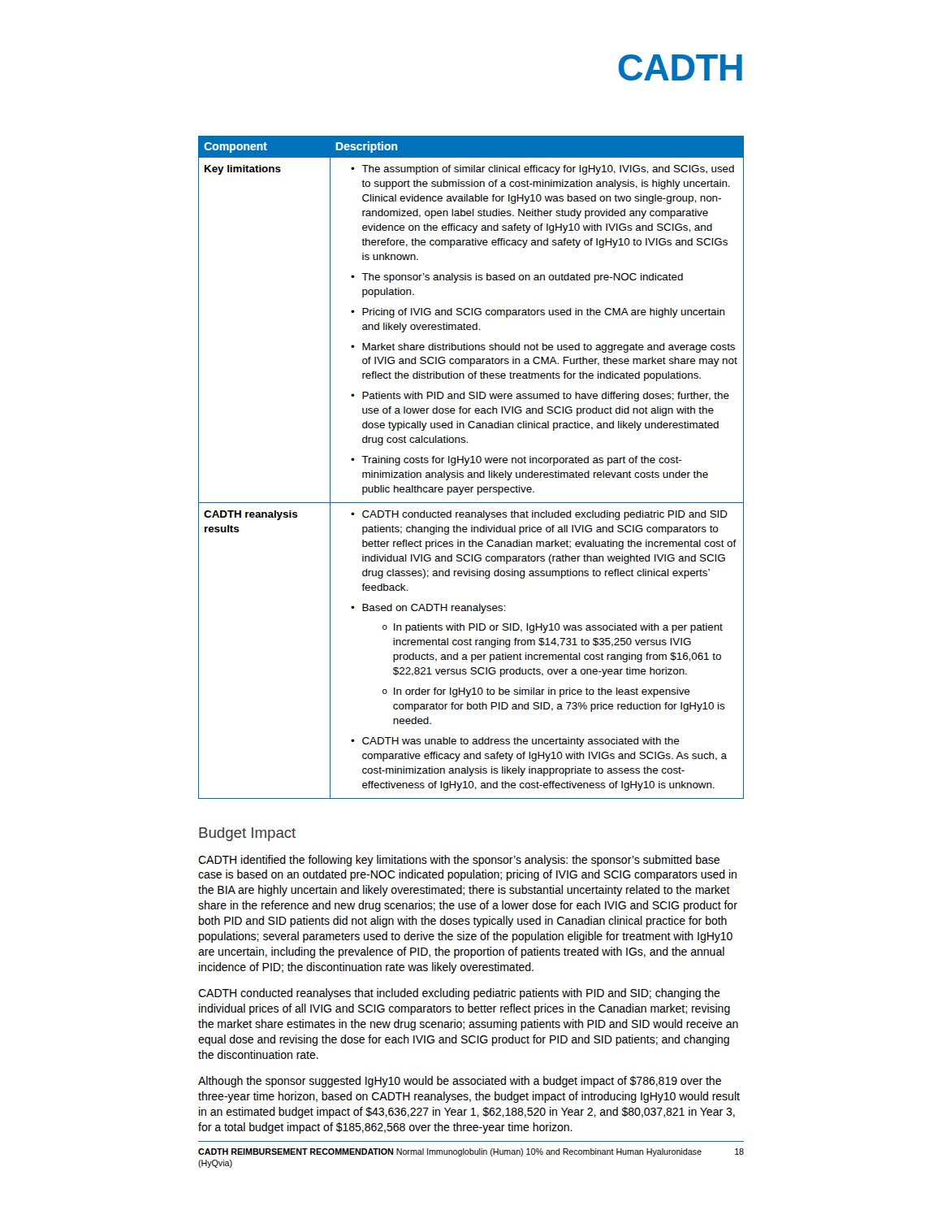CADTH
| Component | Description |
| --- | --- |
| Key limitations | The assumption of similar clinical efficacy for IgHy10, IVIGs, and SCIGs, used to support the submission of a cost-minimization analysis, is highly uncertain. Clinical evidence available for IgHy10 was based on two single-group, non-randomized, open label studies. Neither study provided any comparative evidence on the efficacy and safety of IgHy10 with IVIGs and SCIGs, and therefore, the comparative efficacy and safety of IgHy10 to IVIGs and SCIGs is unknown. The sponsor’s analysis is based on an outdated pre-NOC indicated population. Pricing of IVIG and SCIG comparators used in the CMA are highly uncertain and likely overestimated. Market share distributions should not be used to aggregate and average costs of IVIG and SCIG comparators in a CMA. Further, these market share may not reflect the distribution of these treatments for the indicated populations. Patients with PID and SID were assumed to have differing doses; further, the use of a lower dose for each IVIG and SCIG product did not align with the dose typically used in Canadian clinical practice, and likely underestimated drug cost calculations. Training costs for IgHy10 were not incorporated as part of the cost-minimization analysis and likely underestimated relevant costs under the public healthcare payer perspective. |
| CADTH reanalysis results | CADTH conducted reanalyses that included excluding pediatric PID and SID patients; changing the individual price of all IVIG and SCIG comparators to better reflect prices in the Canadian market; evaluating the incremental cost of individual IVIG and SCIG comparators (rather than weighted IVIG and SCIG drug classes); and revising dosing assumptions to reflect clinical experts’ feedback. Based on CADTH reanalyses: In patients with PID or SID, IgHy10 was associated with a per patient incremental cost ranging from $14,731 to $35,250 versus IVIG products, and a per patient incremental cost ranging from $16,061 to $22,821 versus SCIG products, over a one-year time horizon. In order for IgHy10 to be similar in price to the least expensive comparator for both PID and SID, a 73% price reduction for IgHy10 is needed. CADTH was unable to address the uncertainty associated with the comparative efficacy and safety of IgHy10 with IVIGs and SCIGs. As such, a cost-minimization analysis is likely inappropriate to assess the cost-effectiveness of IgHy10, and the cost-effectiveness of IgHy10 is unknown. |
Budget Impact
CADTH identified the following key limitations with the sponsor’s analysis: the sponsor’s submitted base case is based on an outdated pre-NOC indicated population; pricing of IVIG and SCIG comparators used in the BIA are highly uncertain and likely overestimated; there is substantial uncertainty related to the market share in the reference and new drug scenarios; the use of a lower dose for each IVIG and SCIG product for both PID and SID patients did not align with the doses typically used in Canadian clinical practice for both populations; several parameters used to derive the size of the population eligible for treatment with IgHy10 are uncertain, including the prevalence of PID, the proportion of patients treated with IGs, and the annual incidence of PID; the discontinuation rate was likely overestimated.
CADTH conducted reanalyses that included excluding pediatric patients with PID and SID; changing the individual prices of all IVIG and SCIG comparators to better reflect prices in the Canadian market; revising the market share estimates in the new drug scenario; assuming patients with PID and SID would receive an equal dose and revising the dose for each IVIG and SCIG product for PID and SID patients; and changing the discontinuation rate.
Although the sponsor suggested IgHy10 would be associated with a budget impact of $786,819 over the three-year time horizon, based on CADTH reanalyses, the budget impact of introducing IgHy10 would result in an estimated budget impact of $43,636,227 in Year 1, $62,188,520 in Year 2, and $80,037,821 in Year 3, for a total budget impact of $185,862,568 over the three-year time horizon.
18 CADTH REIMBURSEMENT RECOMMENDATION Normal Immunoglobulin (Human) 10% and Recombinant Human Hyaluronidase (HyQvia)